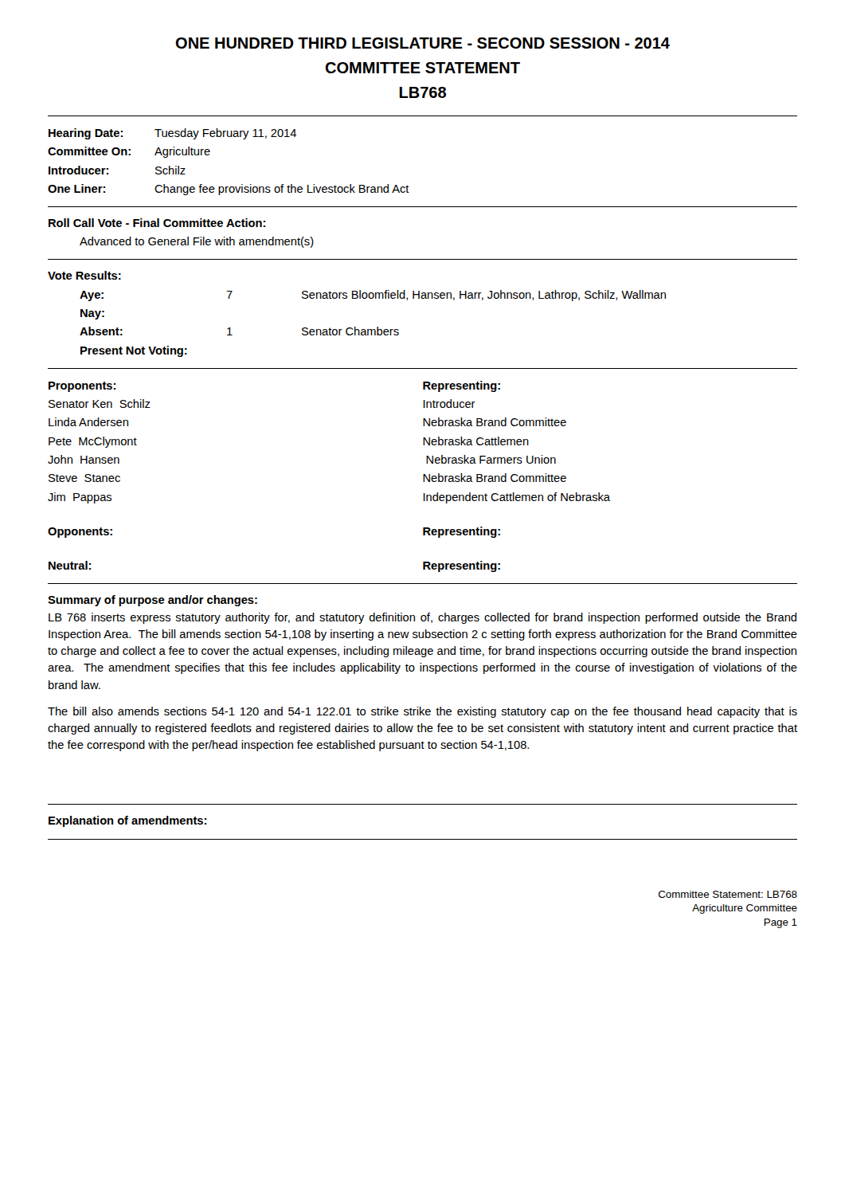ONE HUNDRED THIRD LEGISLATURE - SECOND SESSION - 2014
COMMITTEE STATEMENT
LB768
| Hearing Date: | Tuesday February 11, 2014 |
| Committee On: | Agriculture |
| Introducer: | Schilz |
| One Liner: | Change fee provisions of the Livestock Brand Act |
Roll Call Vote - Final Committee Action:
Advanced to General File with amendment(s)
Vote Results:
| Aye: | 7 | Senators Bloomfield, Hansen, Harr, Johnson, Lathrop, Schilz, Wallman |
| Nay: | | |
| Absent: | 1 | Senator Chambers |
| Present Not Voting: | | |
| Proponents: | Representing: |
| Senator Ken Schilz | Introducer |
| Linda Andersen | Nebraska Brand Committee |
| Pete McClymont | Nebraska Cattlemen |
| John Hansen | Nebraska Farmers Union |
| Steve Stanec | Nebraska Brand Committee |
| Jim Pappas | Independent Cattlemen of Nebraska |
| Opponents: | Representing: |
| Neutral: | Representing: |
Summary of purpose and/or changes:
LB 768 inserts express statutory authority for, and statutory definition of, charges collected for brand inspection performed outside the Brand Inspection Area. The bill amends section 54-1,108 by inserting a new subsection 2 c setting forth express authorization for the Brand Committee to charge and collect a fee to cover the actual expenses, including mileage and time, for brand inspections occurring outside the brand inspection area. The amendment specifies that this fee includes applicability to inspections performed in the course of investigation of violations of the brand law.
The bill also amends sections 54-1 120 and 54-1 122.01 to strike strike the existing statutory cap on the fee thousand head capacity that is charged annually to registered feedlots and registered dairies to allow the fee to be set consistent with statutory intent and current practice that the fee correspond with the per/head inspection fee established pursuant to section 54-1,108.
Explanation of amendments:
Committee Statement: LB768
Agriculture Committee
Page 1